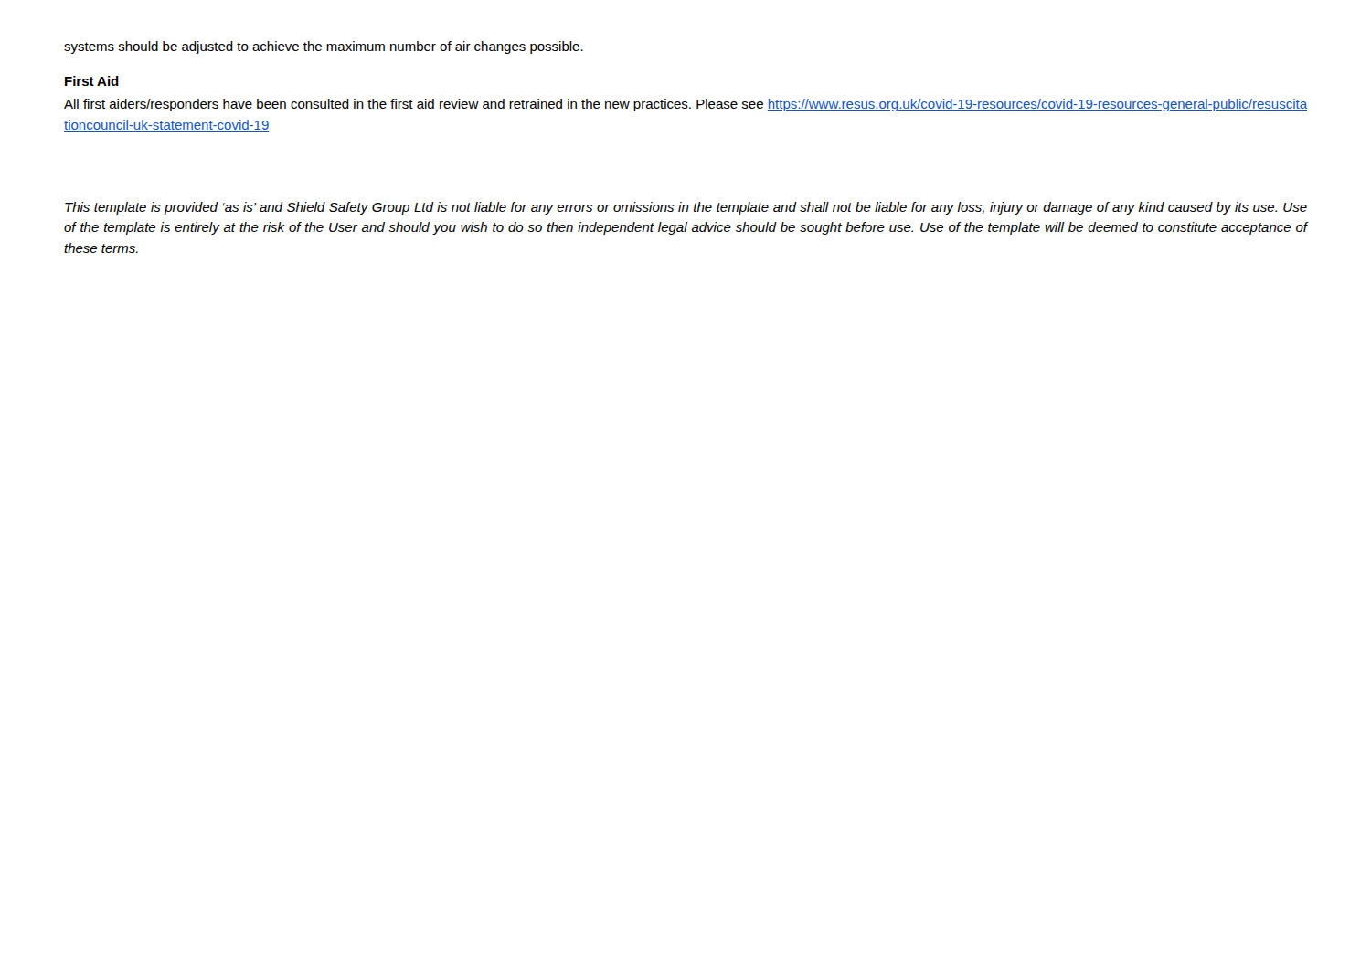systems should be adjusted to achieve the maximum number of air changes possible.
First Aid
All first aiders/responders have been consulted in the first aid review and retrained in the new practices. Please see https://www.resus.org.uk/covid-19-resources/covid-19-resources-general-public/resuscitationcouncil-uk-statement-covid-19
This template is provided ‘as is’ and Shield Safety Group Ltd is not liable for any errors or omissions in the template and shall not be liable for any loss, injury or damage of any kind caused by its use. Use of the template is entirely at the risk of the User and should you wish to do so then independent legal advice should be sought before use. Use of the template will be deemed to constitute acceptance of these terms.